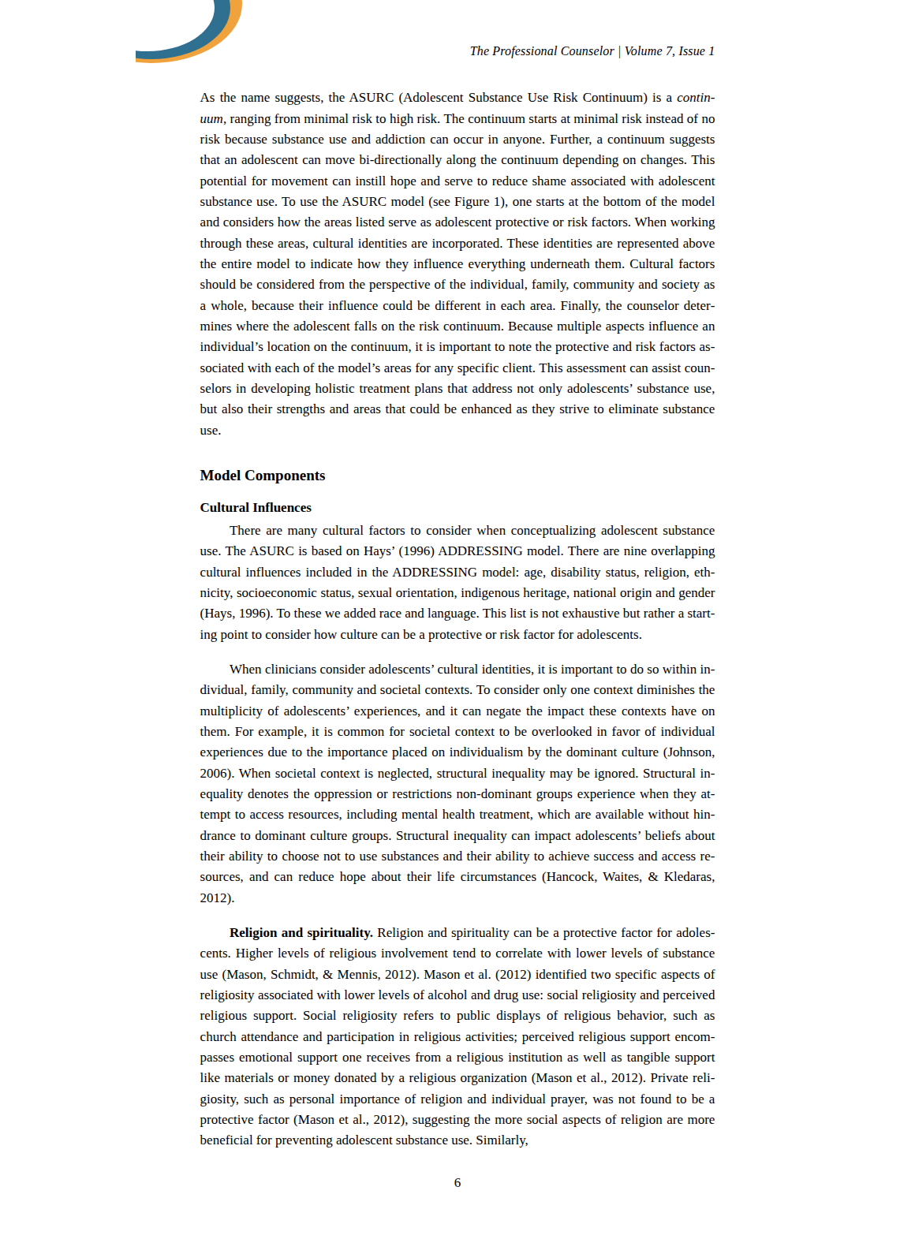The Professional Counselor | Volume 7, Issue 1
As the name suggests, the ASURC (Adolescent Substance Use Risk Continuum) is a continuum, ranging from minimal risk to high risk. The continuum starts at minimal risk instead of no risk because substance use and addiction can occur in anyone. Further, a continuum suggests that an adolescent can move bi-directionally along the continuum depending on changes. This potential for movement can instill hope and serve to reduce shame associated with adolescent substance use. To use the ASURC model (see Figure 1), one starts at the bottom of the model and considers how the areas listed serve as adolescent protective or risk factors. When working through these areas, cultural identities are incorporated. These identities are represented above the entire model to indicate how they influence everything underneath them. Cultural factors should be considered from the perspective of the individual, family, community and society as a whole, because their influence could be different in each area. Finally, the counselor determines where the adolescent falls on the risk continuum. Because multiple aspects influence an individual’s location on the continuum, it is important to note the protective and risk factors associated with each of the model’s areas for any specific client. This assessment can assist counselors in developing holistic treatment plans that address not only adolescents’ substance use, but also their strengths and areas that could be enhanced as they strive to eliminate substance use.
Model Components
Cultural Influences
There are many cultural factors to consider when conceptualizing adolescent substance use. The ASURC is based on Hays’ (1996) ADDRESSING model. There are nine overlapping cultural influences included in the ADDRESSING model: age, disability status, religion, ethnicity, socioeconomic status, sexual orientation, indigenous heritage, national origin and gender (Hays, 1996). To these we added race and language. This list is not exhaustive but rather a starting point to consider how culture can be a protective or risk factor for adolescents.
When clinicians consider adolescents’ cultural identities, it is important to do so within individual, family, community and societal contexts. To consider only one context diminishes the multiplicity of adolescents’ experiences, and it can negate the impact these contexts have on them. For example, it is common for societal context to be overlooked in favor of individual experiences due to the importance placed on individualism by the dominant culture (Johnson, 2006). When societal context is neglected, structural inequality may be ignored. Structural inequality denotes the oppression or restrictions non-dominant groups experience when they attempt to access resources, including mental health treatment, which are available without hindrance to dominant culture groups. Structural inequality can impact adolescents’ beliefs about their ability to choose not to use substances and their ability to achieve success and access resources, and can reduce hope about their life circumstances (Hancock, Waites, & Kledaras, 2012).
Religion and spirituality. Religion and spirituality can be a protective factor for adolescents. Higher levels of religious involvement tend to correlate with lower levels of substance use (Mason, Schmidt, & Mennis, 2012). Mason et al. (2012) identified two specific aspects of religiosity associated with lower levels of alcohol and drug use: social religiosity and perceived religious support. Social religiosity refers to public displays of religious behavior, such as church attendance and participation in religious activities; perceived religious support encompasses emotional support one receives from a religious institution as well as tangible support like materials or money donated by a religious organization (Mason et al., 2012). Private religiosity, such as personal importance of religion and individual prayer, was not found to be a protective factor (Mason et al., 2012), suggesting the more social aspects of religion are more beneficial for preventing adolescent substance use. Similarly,
6